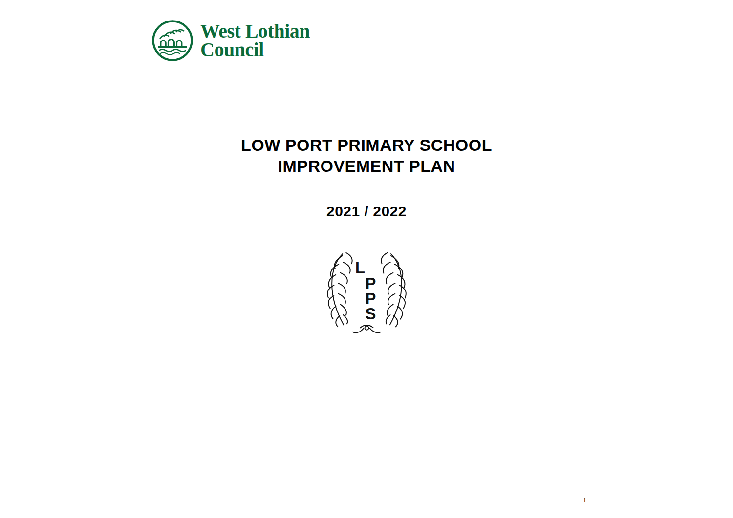West Lothian
Council
LOW PORT PRIMARY SCHOOL
IMPROVEMENT PLAN
2021 / 2022
L P P S
1